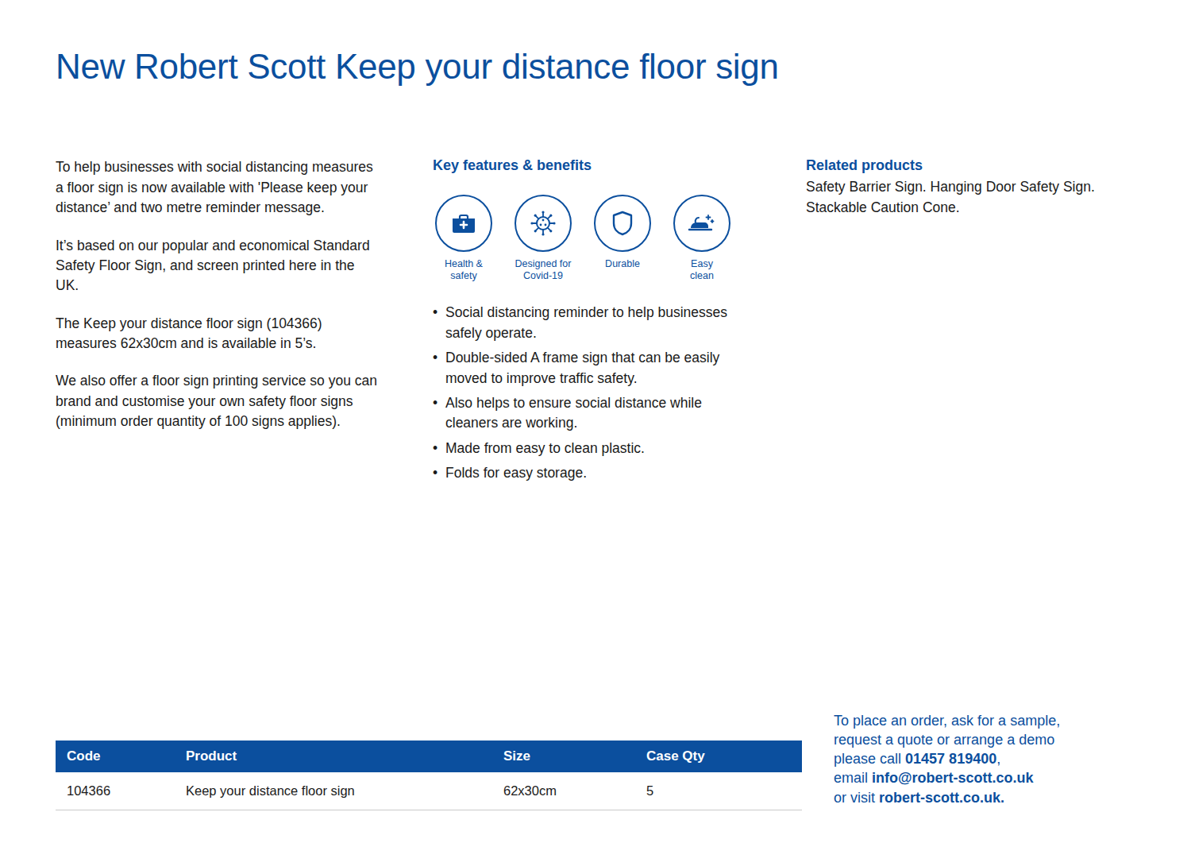New Robert Scott Keep your distance floor sign
To help businesses with social distancing measures a floor sign is now available with 'Please keep your distance’ and two metre reminder message.
It’s based on our popular and economical Standard Safety Floor Sign, and screen printed here in the UK.
The Keep your distance floor sign (104366) measures 62x30cm and is available in 5’s.
We also offer a floor sign printing service so you can brand and customise your own safety floor signs (minimum order quantity of 100 signs applies).
Key features & benefits
Health &
safety
Designed for
Covid-19
Durable
Easy
clean
Social distancing reminder to help businesses safely operate.
Double-sided A frame sign that can be easily moved to improve traffic safety.
Also helps to ensure social distance while cleaners are working.
Made from easy to clean plastic.
Folds for easy storage.
Related products
Safety Barrier Sign. Hanging Door Safety Sign. Stackable Caution Cone.
| Code | Product | Size | Case Qty |
| --- | --- | --- | --- |
| 104366 | Keep your distance floor sign | 62x30cm | 5 |
To place an order, ask for a sample,
request a quote or arrange a demo
please call 01457 819400,
email info@robert-scott.co.uk
or visit robert-scott.co.uk.